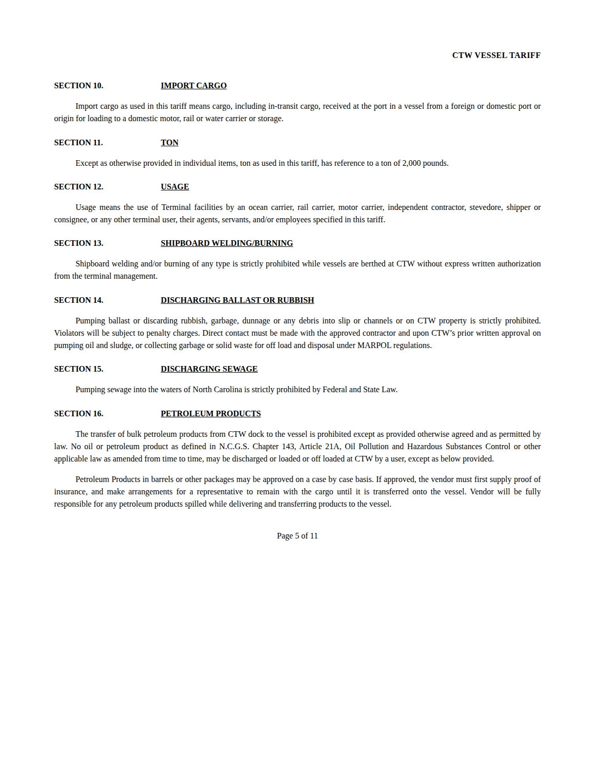CTW VESSEL TARIFF
SECTION 10. IMPORT CARGO
Import cargo as used in this tariff means cargo, including in-transit cargo, received at the port in a vessel from a foreign or domestic port or origin for loading to a domestic motor, rail or water carrier or storage.
SECTION 11. TON
Except as otherwise provided in individual items, ton as used in this tariff, has reference to a ton of 2,000 pounds.
SECTION 12. USAGE
Usage means the use of Terminal facilities by an ocean carrier, rail carrier, motor carrier, independent contractor, stevedore, shipper or consignee, or any other terminal user, their agents, servants, and/or employees specified in this tariff.
SECTION 13. SHIPBOARD WELDING/BURNING
Shipboard welding and/or burning of any type is strictly prohibited while vessels are berthed at CTW without express written authorization from the terminal management.
SECTION 14. DISCHARGING BALLAST OR RUBBISH
Pumping ballast or discarding rubbish, garbage, dunnage or any debris into slip or channels or on CTW property is strictly prohibited. Violators will be subject to penalty charges. Direct contact must be made with the approved contractor and upon CTW’s prior written approval on pumping oil and sludge, or collecting garbage or solid waste for off load and disposal under MARPOL regulations.
SECTION 15. DISCHARGING SEWAGE
Pumping sewage into the waters of North Carolina is strictly prohibited by Federal and State Law.
SECTION 16. PETROLEUM PRODUCTS
The transfer of bulk petroleum products from CTW dock to the vessel is prohibited except as provided otherwise agreed and as permitted by law. No oil or petroleum product as defined in N.C.G.S. Chapter 143, Article 21A, Oil Pollution and Hazardous Substances Control or other applicable law as amended from time to time, may be discharged or loaded or off loaded at CTW by a user, except as below provided.
Petroleum Products in barrels or other packages may be approved on a case by case basis. If approved, the vendor must first supply proof of insurance, and make arrangements for a representative to remain with the cargo until it is transferred onto the vessel. Vendor will be fully responsible for any petroleum products spilled while delivering and transferring products to the vessel.
Page 5 of 11